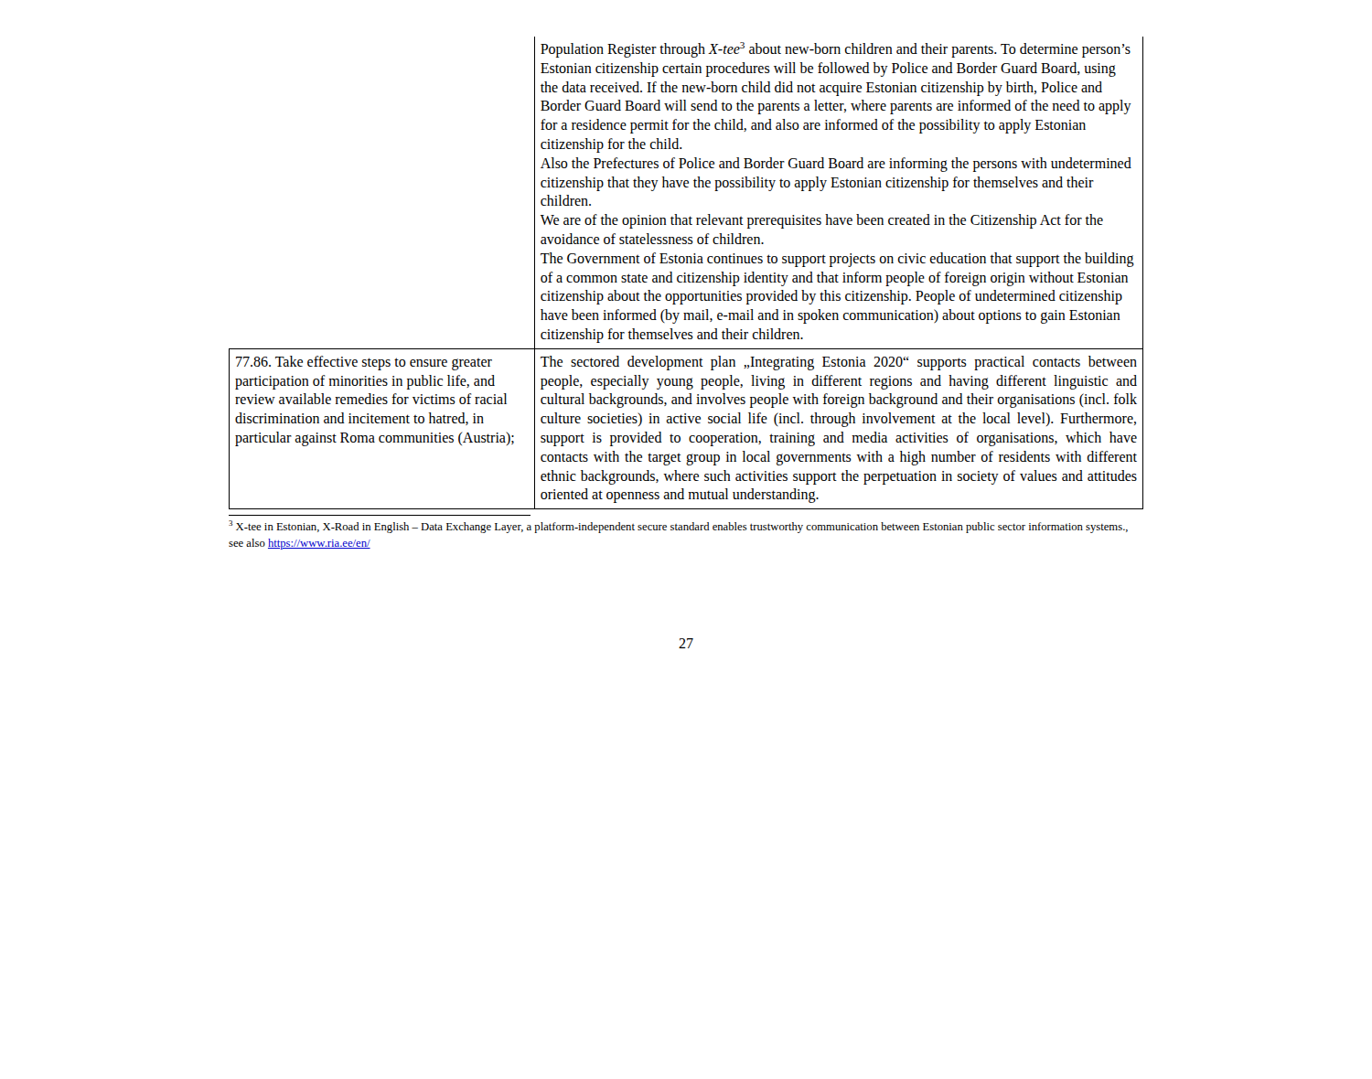| | Population Register through X-tee 3 about new-born children and their parents. To determine person’s Estonian citizenship certain procedures will be followed by Police and Border Guard Board, using the data received. If the new-born child did not acquire Estonian citizenship by birth, Police and Border Guard Board will send to the parents a letter, where parents are informed of the need to apply for a residence permit for the child, and also are informed of the possibility to apply Estonian citizenship for the child. Also the Prefectures of Police and Border Guard Board are informing the persons with undetermined citizenship that they have the possibility to apply Estonian citizenship for themselves and their children. We are of the opinion that relevant prerequisites have been created in the Citizenship Act for the avoidance of statelessness of children. The Government of Estonia continues to support projects on civic education that support the building of a common state and citizenship identity and that inform people of foreign origin without Estonian citizenship about the opportunities provided by this citizenship. People of undetermined citizenship have been informed (by mail, e-mail and in spoken communication) about options to gain Estonian citizenship for themselves and their children. |
| 77.86. Take effective steps to ensure greater participation of minorities in public life, and review available remedies for victims of racial discrimination and incitement to hatred, in particular against Roma communities (Austria); | The sectored development plan „Integrating Estonia 2020“ supports practical contacts between people, especially young people, living in different regions and having different linguistic and cultural backgrounds, and involves people with foreign background and their organisations (incl. folk culture societies) in active social life (incl. through involvement at the local level). Furthermore, support is provided to cooperation, training and media activities of organisations, which have contacts with the target group in local governments with a high number of residents with different ethnic backgrounds, where such activities support the perpetuation in society of values and attitudes oriented at openness and mutual understanding. |
3 X-tee in Estonian, X-Road in English – Data Exchange Layer, a platform-independent secure standard enables trustworthy communication between Estonian public sector information systems., see also https://www.ria.ee/en/
27